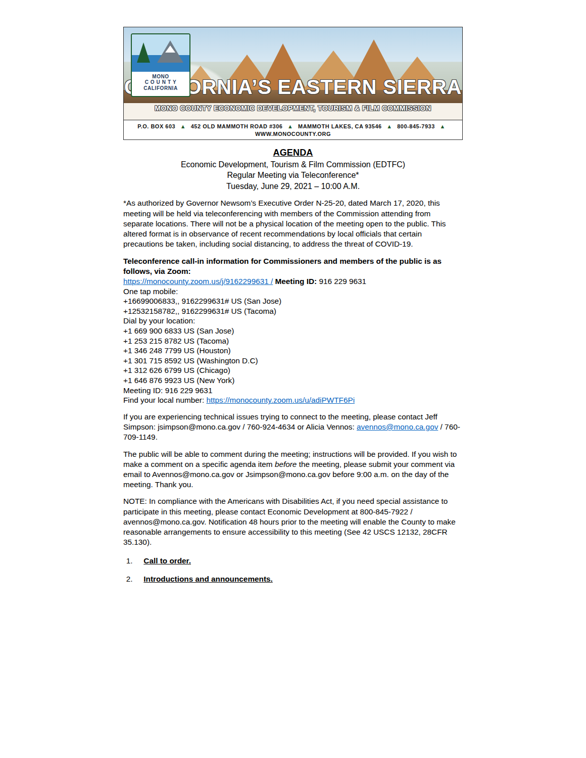MONO C O U N T Y CALIFORNIA
CALIFORNIA’S EASTERN SIERRA
MONO COUNTY ECONOMIC DEVELOPMENT, TOURISM & FILM COMMISSION
P.O. BOX 603 ▲ 452 OLD MAMMOTH ROAD #306 ▲ MAMMOTH LAKES, CA 93546 ▲ 800-845-7933 ▲ WWW.MONOCOUNTY.ORG
AGENDA
Economic Development, Tourism & Film Commission (EDTFC)
Regular Meeting via Teleconference*
Tuesday, June 29, 2021 – 10:00 A.M.
*As authorized by Governor Newsom’s Executive Order N-25-20, dated March 17, 2020, this meeting will be held via teleconferencing with members of the Commission attending from separate locations. There will not be a physical location of the meeting open to the public. This altered format is in observance of recent recommendations by local officials that certain precautions be taken, including social distancing, to address the threat of COVID-19.
Teleconference call-in information for Commissioners and members of the public is as follows, via Zoom:
https://monocounty.zoom.us/j/9162299631 / Meeting ID: 916 229 9631
One tap mobile:
+16699006833,, 9162299631# US (San Jose)
+12532158782,, 9162299631# US (Tacoma)
Dial by your location:
+1 669 900 6833 US (San Jose)
+1 253 215 8782 US (Tacoma)
+1 346 248 7799 US (Houston)
+1 301 715 8592 US (Washington D.C)
+1 312 626 6799 US (Chicago)
+1 646 876 9923 US (New York)
Meeting ID: 916 229 9631
Find your local number: https://monocounty.zoom.us/u/adiPWTF6Pi
If you are experiencing technical issues trying to connect to the meeting, please contact Jeff Simpson: jsimpson@mono.ca.gov / 760-924-4634 or Alicia Vennos: avennos@mono.ca.gov / 760-709-1149.
The public will be able to comment during the meeting; instructions will be provided. If you wish to make a comment on a specific agenda item before the meeting, please submit your comment via email to Avennos@mono.ca.gov or Jsimpson@mono.ca.gov before 9:00 a.m. on the day of the meeting. Thank you.
NOTE: In compliance with the Americans with Disabilities Act, if you need special assistance to participate in this meeting, please contact Economic Development at 800-845-7922 / avennos@mono.ca.gov. Notification 48 hours prior to the meeting will enable the County to make reasonable arrangements to ensure accessibility to this meeting (See 42 USCS 12132, 28CFR 35.130).
Call to order.
Introductions and announcements.